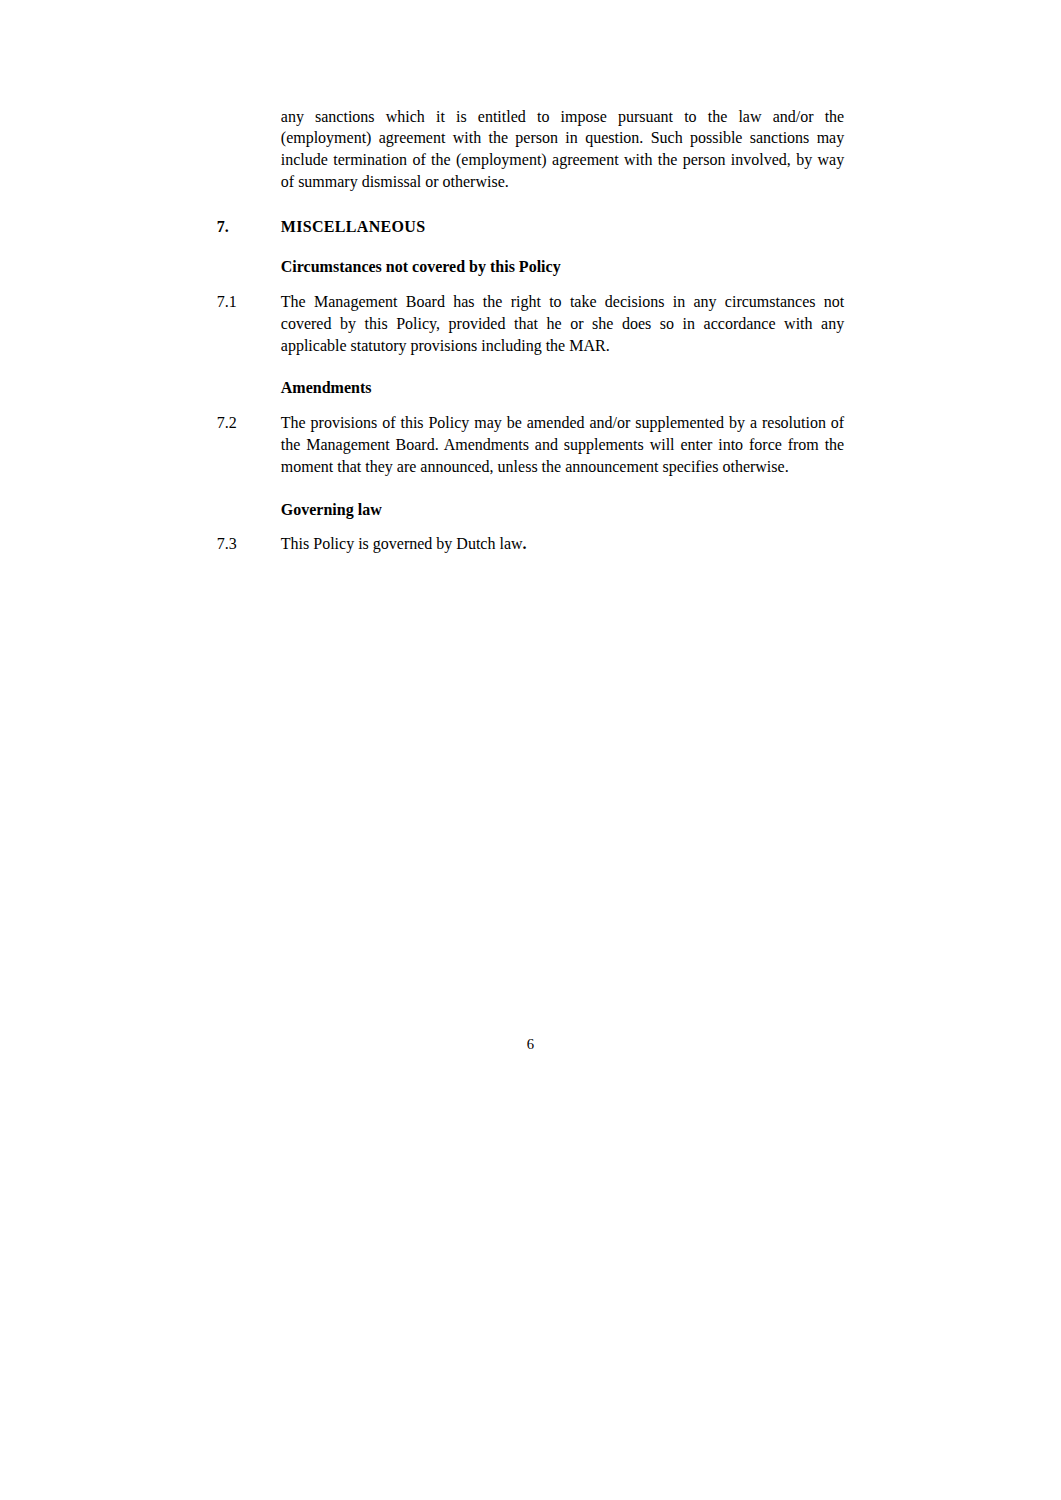any sanctions which it is entitled to impose pursuant to the law and/or the (employment) agreement with the person in question. Such possible sanctions may include termination of the (employment) agreement with the person involved, by way of summary dismissal or otherwise.
7. MISCELLANEOUS
Circumstances not covered by this Policy
7.1 The Management Board has the right to take decisions in any circumstances not covered by this Policy, provided that he or she does so in accordance with any applicable statutory provisions including the MAR.
Amendments
7.2 The provisions of this Policy may be amended and/or supplemented by a resolution of the Management Board. Amendments and supplements will enter into force from the moment that they are announced, unless the announcement specifies otherwise.
Governing law
7.3 This Policy is governed by Dutch law.
6